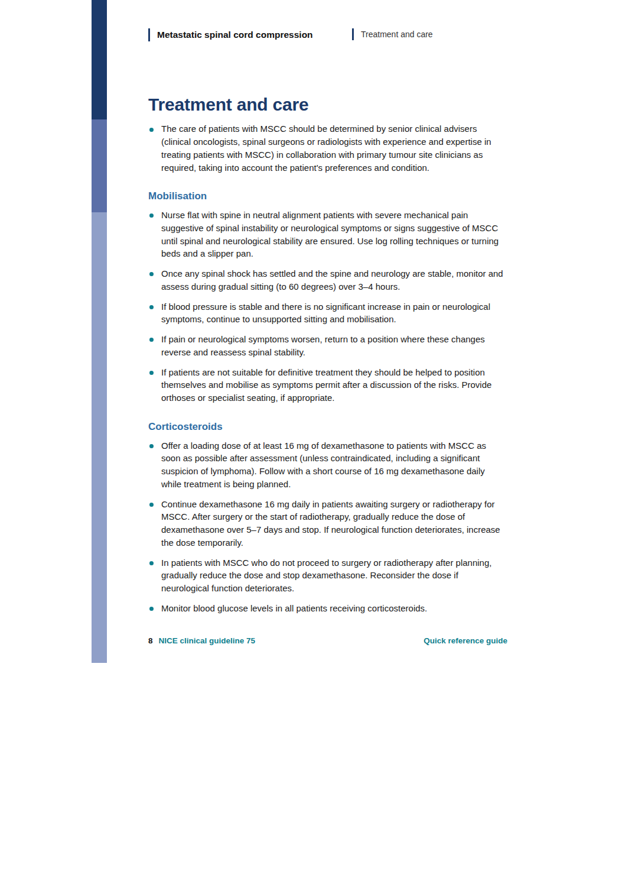Metastatic spinal cord compression
Treatment and care
Treatment and care
The care of patients with MSCC should be determined by senior clinical advisers (clinical oncologists, spinal surgeons or radiologists with experience and expertise in treating patients with MSCC) in collaboration with primary tumour site clinicians as required, taking into account the patient's preferences and condition.
Mobilisation
Nurse flat with spine in neutral alignment patients with severe mechanical pain suggestive of spinal instability or neurological symptoms or signs suggestive of MSCC until spinal and neurological stability are ensured. Use log rolling techniques or turning beds and a slipper pan.
Once any spinal shock has settled and the spine and neurology are stable, monitor and assess during gradual sitting (to 60 degrees) over 3–4 hours.
If blood pressure is stable and there is no significant increase in pain or neurological symptoms, continue to unsupported sitting and mobilisation.
If pain or neurological symptoms worsen, return to a position where these changes reverse and reassess spinal stability.
If patients are not suitable for definitive treatment they should be helped to position themselves and mobilise as symptoms permit after a discussion of the risks. Provide orthoses or specialist seating, if appropriate.
Corticosteroids
Offer a loading dose of at least 16 mg of dexamethasone to patients with MSCC as soon as possible after assessment (unless contraindicated, including a significant suspicion of lymphoma). Follow with a short course of 16 mg dexamethasone daily while treatment is being planned.
Continue dexamethasone 16 mg daily in patients awaiting surgery or radiotherapy for MSCC. After surgery or the start of radiotherapy, gradually reduce the dose of dexamethasone over 5–7 days and stop. If neurological function deteriorates, increase the dose temporarily.
In patients with MSCC who do not proceed to surgery or radiotherapy after planning, gradually reduce the dose and stop dexamethasone. Reconsider the dose if neurological function deteriorates.
Monitor blood glucose levels in all patients receiving corticosteroids.
8 NICE clinical guideline 75
Quick reference guide